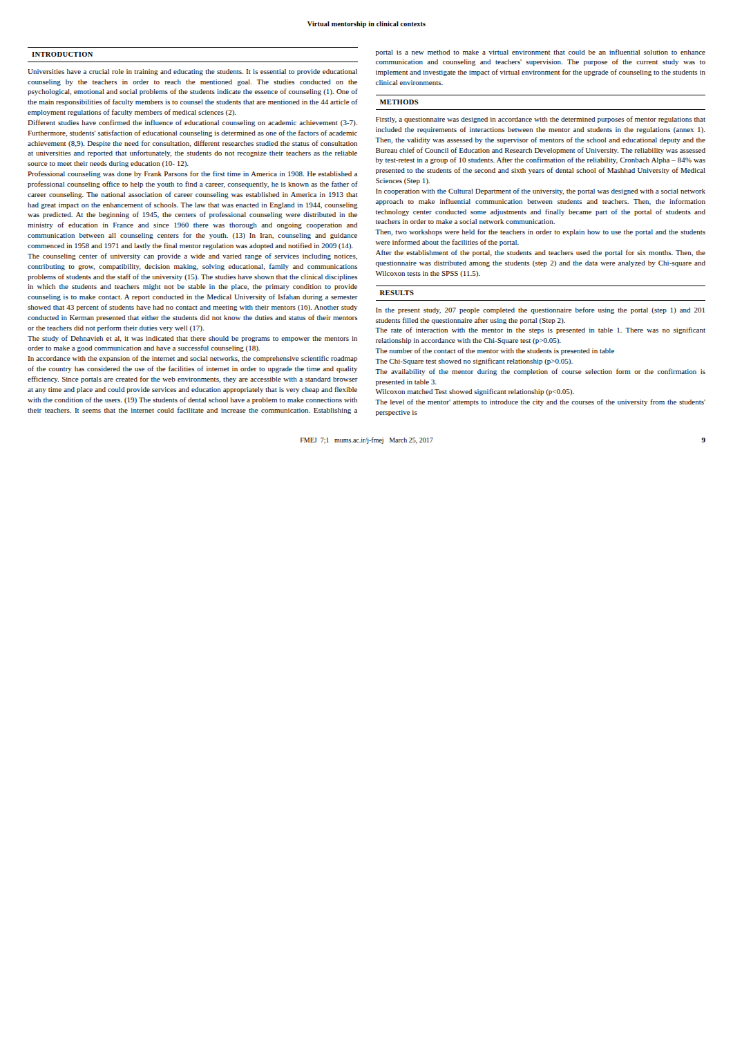Virtual mentorship in clinical contexts
INTRODUCTION
Universities have a crucial role in training and educating the students. It is essential to provide educational counseling by the teachers in order to reach the mentioned goal. The studies conducted on the psychological, emotional and social problems of the students indicate the essence of counseling (1). One of the main responsibilities of faculty members is to counsel the students that are mentioned in the 44 article of employment regulations of faculty members of medical sciences (2).
Different studies have confirmed the influence of educational counseling on academic achievement (3-7). Furthermore, students' satisfaction of educational counseling is determined as one of the factors of academic achievement (8,9). Despite the need for consultation, different researches studied the status of consultation at universities and reported that unfortunately, the students do not recognize their teachers as the reliable source to meet their needs during education (10- 12).
Professional counseling was done by Frank Parsons for the first time in America in 1908. He established a professional counseling office to help the youth to find a career, consequently, he is known as the father of career counseling. The national association of career counseling was established in America in 1913 that had great impact on the enhancement of schools. The law that was enacted in England in 1944, counseling was predicted. At the beginning of 1945, the centers of professional counseling were distributed in the ministry of education in France and since 1960 there was thorough and ongoing cooperation and communication between all counseling centers for the youth. (13) In Iran, counseling and guidance commenced in 1958 and 1971 and lastly the final mentor regulation was adopted and notified in 2009 (14).
The counseling center of university can provide a wide and varied range of services including notices, contributing to grow, compatibility, decision making, solving educational, family and communications problems of students and the staff of the university (15). The studies have shown that the clinical disciplines in which the students and teachers might not be stable in the place, the primary condition to provide counseling is to make contact. A report conducted in the Medical University of Isfahan during a semester showed that 43 percent of students have had no contact and meeting with their mentors (16). Another study conducted in Kerman presented that either the students did not know the duties and status of their mentors or the teachers did not perform their duties very well (17).
The study of Dehnavieh et al, it was indicated that there should be programs to empower the mentors in order to make a good communication and have a successful counseling (18).
In accordance with the expansion of the internet and social networks, the comprehensive scientific roadmap of the country has considered the use of the facilities of internet in order to upgrade the time and quality efficiency. Since portals are created for the web environments, they are accessible with a standard browser at any time and place and could provide services and education appropriately that is very cheap and flexible with the condition of the users. (19) The students of dental school have a problem to make connections with their teachers. It seems that the internet could facilitate and increase the communication. Establishing a portal is a new method to make a virtual environment that could be an influential solution to enhance communication and counseling and teachers' supervision. The purpose of the current study was to implement and investigate the impact of virtual environment for the upgrade of counseling to the students in clinical environments.
METHODS
Firstly, a questionnaire was designed in accordance with the determined purposes of mentor regulations that included the requirements of interactions between the mentor and students in the regulations (annex 1). Then, the validity was assessed by the supervisor of mentors of the school and educational deputy and the Bureau chief of Council of Education and Research Development of University. The reliability was assessed by test-retest in a group of 10 students. After the confirmation of the reliability, Cronbach Alpha – 84% was presented to the students of the second and sixth years of dental school of Mashhad University of Medical Sciences (Step 1).
In cooperation with the Cultural Department of the university, the portal was designed with a social network approach to make influential communication between students and teachers. Then, the information technology center conducted some adjustments and finally became part of the portal of students and teachers in order to make a social network communication.
Then, two workshops were held for the teachers in order to explain how to use the portal and the students were informed about the facilities of the portal.
After the establishment of the portal, the students and teachers used the portal for six months. Then, the questionnaire was distributed among the students (step 2) and the data were analyzed by Chi-square and Wilcoxon tests in the SPSS (11.5).
RESULTS
In the present study, 207 people completed the questionnaire before using the portal (step 1) and 201 students filled the questionnaire after using the portal (Step 2).
The rate of interaction with the mentor in the steps is presented in table 1. There was no significant relationship in accordance with the Chi-Square test (p>0.05).
The number of the contact of the mentor with the students is presented in table
The Chi-Square test showed no significant relationship (p>0.05).
The availability of the mentor during the completion of course selection form or the confirmation is presented in table 3.
Wilcoxon matched Test showed significant relationship (p<0.05).
The level of the mentor' attempts to introduce the city and the courses of the university from the students' perspective is
FMEJ 7;1 mums.ac.ir/j-fmej March 25, 2017
9